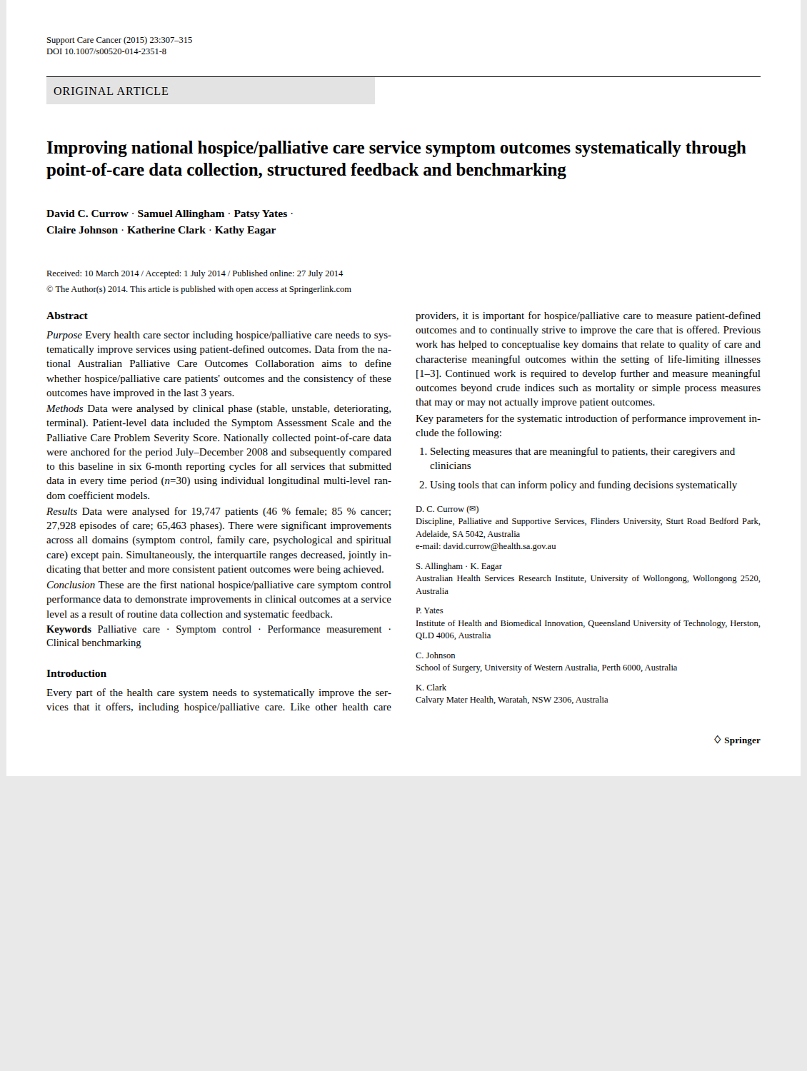Support Care Cancer (2015) 23:307–315
DOI 10.1007/s00520-014-2351-8
ORIGINAL ARTICLE
Improving national hospice/palliative care service symptom outcomes systematically through point-of-care data collection, structured feedback and benchmarking
David C. Currow · Samuel Allingham · Patsy Yates ·
Claire Johnson · Katherine Clark · Kathy Eagar
Received: 10 March 2014 / Accepted: 1 July 2014 / Published online: 27 July 2014
© The Author(s) 2014. This article is published with open access at Springerlink.com
Abstract
Purpose Every health care sector including hospice/palliative care needs to systematically improve services using patient-defined outcomes. Data from the national Australian Palliative Care Outcomes Collaboration aims to define whether hospice/palliative care patients' outcomes and the consistency of these outcomes have improved in the last 3 years.
Methods Data were analysed by clinical phase (stable, unstable, deteriorating, terminal). Patient-level data included the Symptom Assessment Scale and the Palliative Care Problem Severity Score. Nationally collected point-of-care data were anchored for the period July–December 2008 and subsequently compared to this baseline in six 6-month reporting cycles for all services that submitted data in every time period (n=30) using individual longitudinal multi-level random coefficient models.
Results Data were analysed for 19,747 patients (46 % female; 85 % cancer; 27,928 episodes of care; 65,463 phases). There were significant improvements across all domains (symptom control, family care, psychological and spiritual care) except pain. Simultaneously, the interquartile ranges decreased, jointly indicating that better and more consistent patient outcomes were being achieved.
Conclusion These are the first national hospice/palliative care symptom control performance data to demonstrate improvements in clinical outcomes at a service level as a result of routine data collection and systematic feedback.
Keywords Palliative care · Symptom control · Performance measurement · Clinical benchmarking
Introduction
Every part of the health care system needs to systematically improve the services that it offers, including hospice/palliative care. Like other health care providers, it is important for hospice/palliative care to measure patient-defined outcomes and to continually strive to improve the care that is offered. Previous work has helped to conceptualise key domains that relate to quality of care and characterise meaningful outcomes within the setting of life-limiting illnesses [1–3]. Continued work is required to develop further and measure meaningful outcomes beyond crude indices such as mortality or simple process measures that may or may not actually improve patient outcomes.
Key parameters for the systematic introduction of performance improvement include the following:
Selecting measures that are meaningful to patients, their caregivers and clinicians
Using tools that can inform policy and funding decisions systematically
D. C. Currow (✉)
Discipline, Palliative and Supportive Services, Flinders University, Sturt Road Bedford Park, Adelaide, SA 5042, Australia
e-mail: david.currow@health.sa.gov.au
S. Allingham · K. Eagar
Australian Health Services Research Institute, University of Wollongong, Wollongong 2520, Australia
P. Yates
Institute of Health and Biomedical Innovation, Queensland University of Technology, Herston, QLD 4006, Australia
C. Johnson
School of Surgery, University of Western Australia, Perth 6000, Australia
K. Clark
Calvary Mater Health, Waratah, NSW 2306, Australia
♢Springer